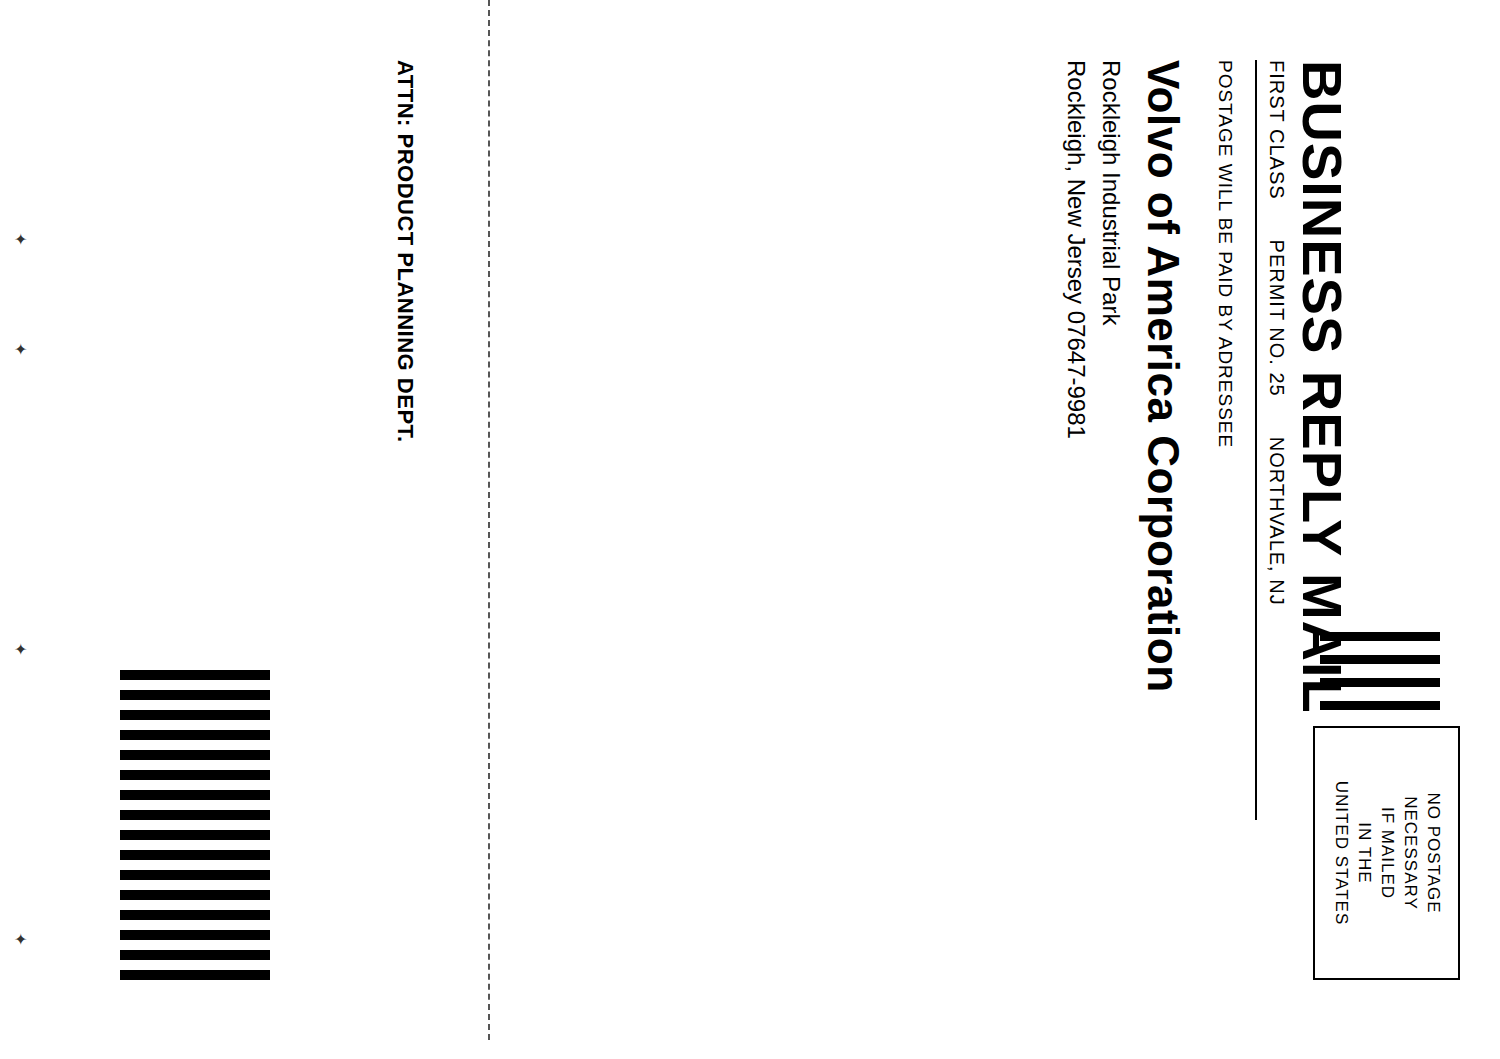✦✦✦✦
NO POSTAGE
NECESSARY
IF MAILED
IN THE
UNITED STATES
BUSINESS REPLY MAIL
FIRST CLASS PERMIT NO. 25 NORTHVALE, NJ
POSTAGE WILL BE PAID BY ADRESSEE
Volvo of America Corporation
Rockleigh Industrial Park
Rockleigh, New Jersey 07647-9981
ATTN: PRODUCT PLANNING DEPT.
Business reply mail card addressed to Volvo of America Corporation, Rockleigh Industrial Park, Rockleigh, New Jersey 07647-9981, attention Product Planning Department. First class permit number 25, Northvale, New Jersey. Postage will be paid by addressee. No postage necessary if mailed in the United States.